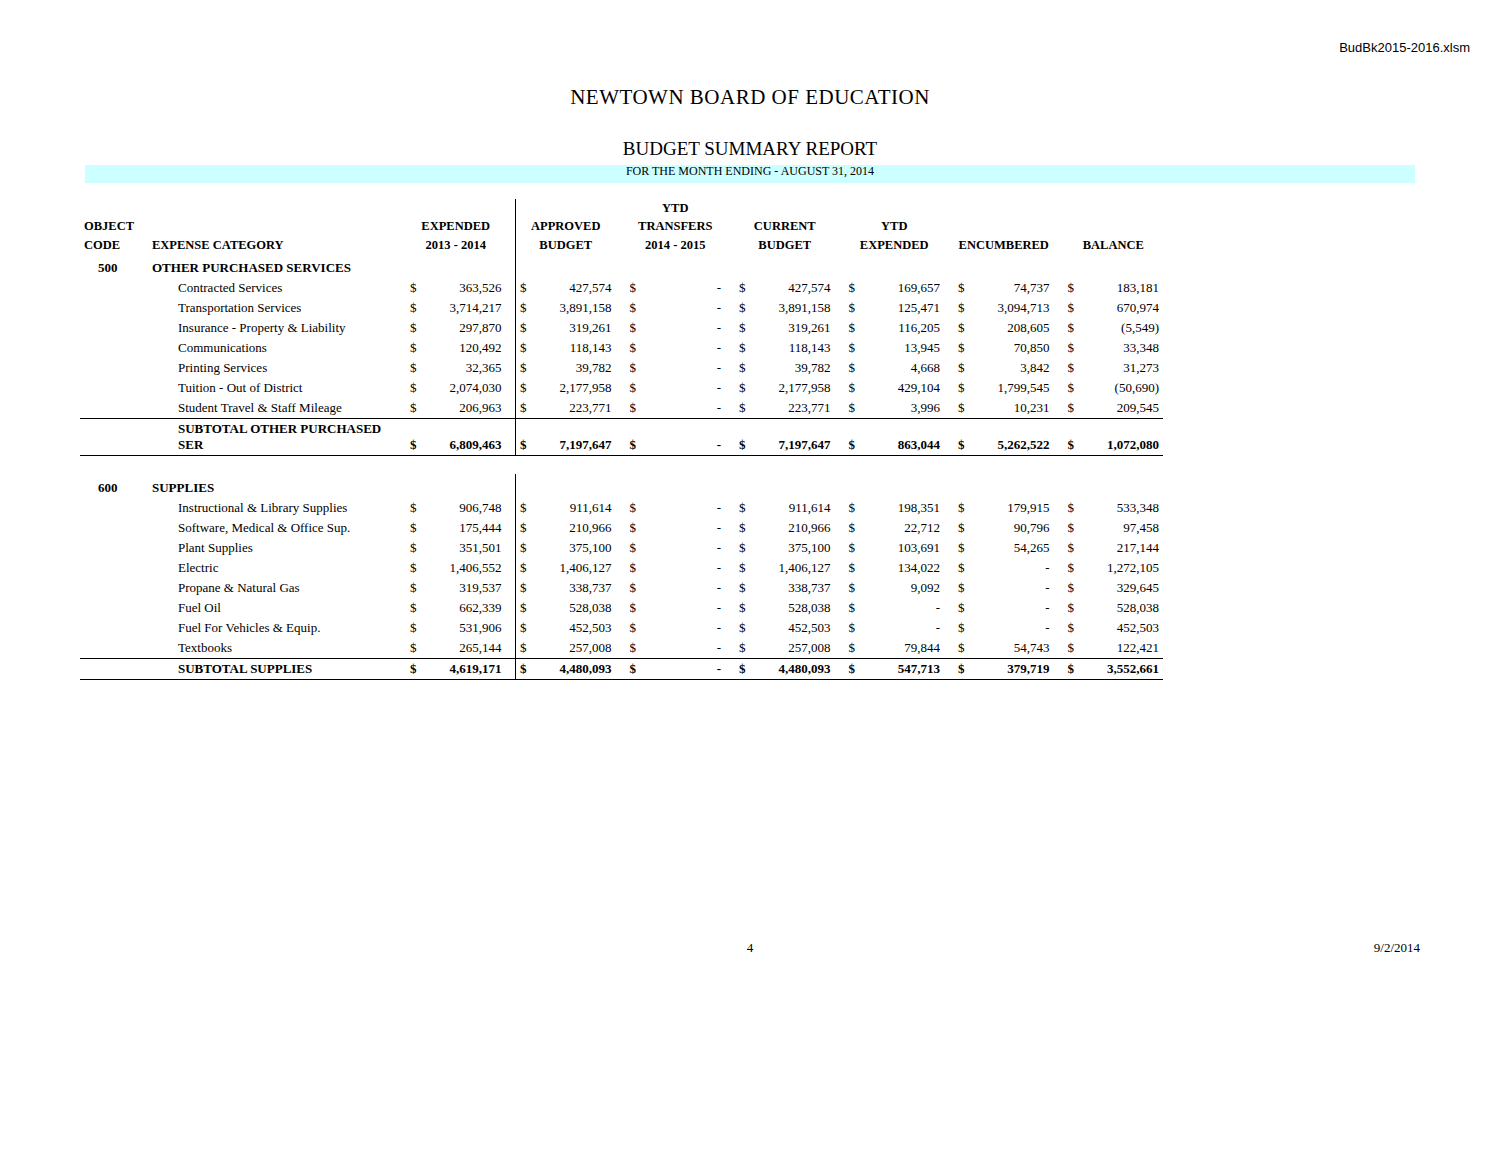BudBk2015-2016.xlsm
NEWTOWN BOARD OF EDUCATION
BUDGET SUMMARY REPORT
FOR THE MONTH ENDING - AUGUST 31, 2014
| | | | | | YTD | | | | | | | | |
| --- | --- | --- | --- | --- | --- | --- | --- | --- | --- | --- | --- | --- | --- |
| OBJECT | | EXPENDED | | APPROVED | | TRANSFERS | | CURRENT | | YTD | | | | |
| CODE | EXPENSE CATEGORY | 2013 - 2014 | | BUDGET | | 2014 - 2015 | | BUDGET | | EXPENDED | | ENCUMBERED | | BALANCE |
| 500 | OTHER PURCHASED SERVICES | | | | | | | | | | | | | | | | | | | |
| | Contracted Services | $ | 363,526 | | $ | 427,574 | | $ | - | | $ | 427,574 | | $ | 169,657 | | $ | 74,737 | | $ | 183,181 |
| | Transportation Services | $ | 3,714,217 | | $ | 3,891,158 | | $ | - | | $ | 3,891,158 | | $ | 125,471 | | $ | 3,094,713 | | $ | 670,974 |
| | Insurance - Property & Liability | $ | 297,870 | | $ | 319,261 | | $ | - | | $ | 319,261 | | $ | 116,205 | | $ | 208,605 | | $ | (5,549) |
| | Communications | $ | 120,492 | | $ | 118,143 | | $ | - | | $ | 118,143 | | $ | 13,945 | | $ | 70,850 | | $ | 33,348 |
| | Printing Services | $ | 32,365 | | $ | 39,782 | | $ | - | | $ | 39,782 | | $ | 4,668 | | $ | 3,842 | | $ | 31,273 |
| | Tuition - Out of District | $ | 2,074,030 | | $ | 2,177,958 | | $ | - | | $ | 2,177,958 | | $ | 429,104 | | $ | 1,799,545 | | $ | (50,690) |
| | Student Travel & Staff Mileage | $ | 206,963 | | $ | 223,771 | | $ | - | | $ | 223,771 | | $ | 3,996 | | $ | 10,231 | | $ | 209,545 |
| | SUBTOTAL OTHER PURCHASED SER | $ | 6,809,463 | | $ | 7,197,647 | | $ | - | | $ | 7,197,647 | | $ | 863,044 | | $ | 5,262,522 | | $ | 1,072,080 |
| 600 | SUPPLIES | | | | | | | | | | | | | | | | | | | | |
| | Instructional & Library Supplies | $ | 906,748 | | $ | 911,614 | | $ | - | | $ | 911,614 | | $ | 198,351 | | $ | 179,915 | | $ | 533,348 |
| | Software, Medical & Office Sup. | $ | 175,444 | | $ | 210,966 | | $ | - | | $ | 210,966 | | $ | 22,712 | | $ | 90,796 | | $ | 97,458 |
| | Plant Supplies | $ | 351,501 | | $ | 375,100 | | $ | - | | $ | 375,100 | | $ | 103,691 | | $ | 54,265 | | $ | 217,144 |
| | Electric | $ | 1,406,552 | | $ | 1,406,127 | | $ | - | | $ | 1,406,127 | | $ | 134,022 | | $ | - | | $ | 1,272,105 |
| | Propane & Natural Gas | $ | 319,537 | | $ | 338,737 | | $ | - | | $ | 338,737 | | $ | 9,092 | | $ | - | | $ | 329,645 |
| | Fuel Oil | $ | 662,339 | | $ | 528,038 | | $ | - | | $ | 528,038 | | $ | - | | $ | - | | $ | 528,038 |
| | Fuel For Vehicles & Equip. | $ | 531,906 | | $ | 452,503 | | $ | - | | $ | 452,503 | | $ | - | | $ | - | | $ | 452,503 |
| | Textbooks | $ | 265,144 | | $ | 257,008 | | $ | - | | $ | 257,008 | | $ | 79,844 | | $ | 54,743 | | $ | 122,421 |
| | SUBTOTAL SUPPLIES | $ | 4,619,171 | | $ | 4,480,093 | | $ | - | | $ | 4,480,093 | | $ | 547,713 | | $ | 379,719 | | $ | 3,552,661 |
4
9/2/2014